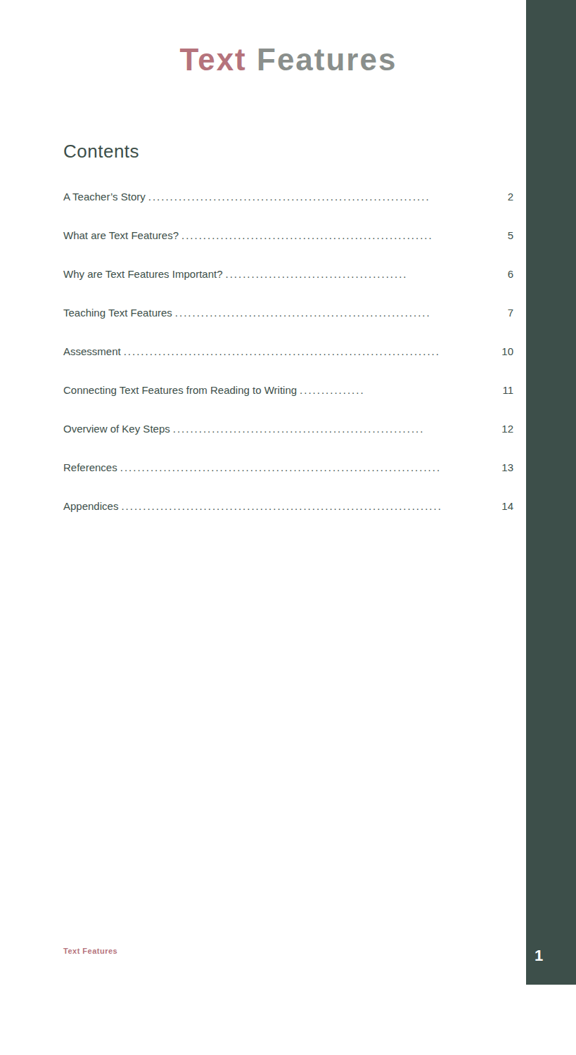Text Features
Contents
A Teacher’s Story ................................................................. 2
What are Text Features? .......................................................... 5
Why are Text Features Important? .......................................... 6
Teaching Text Features ........................................................... 7
Assessment ......................................................................... 10
Connecting Text Features from Reading to Writing ............... 11
Overview of Key Steps .......................................................... 12
References .......................................................................... 13
Appendices .......................................................................... 14
Text Features
1